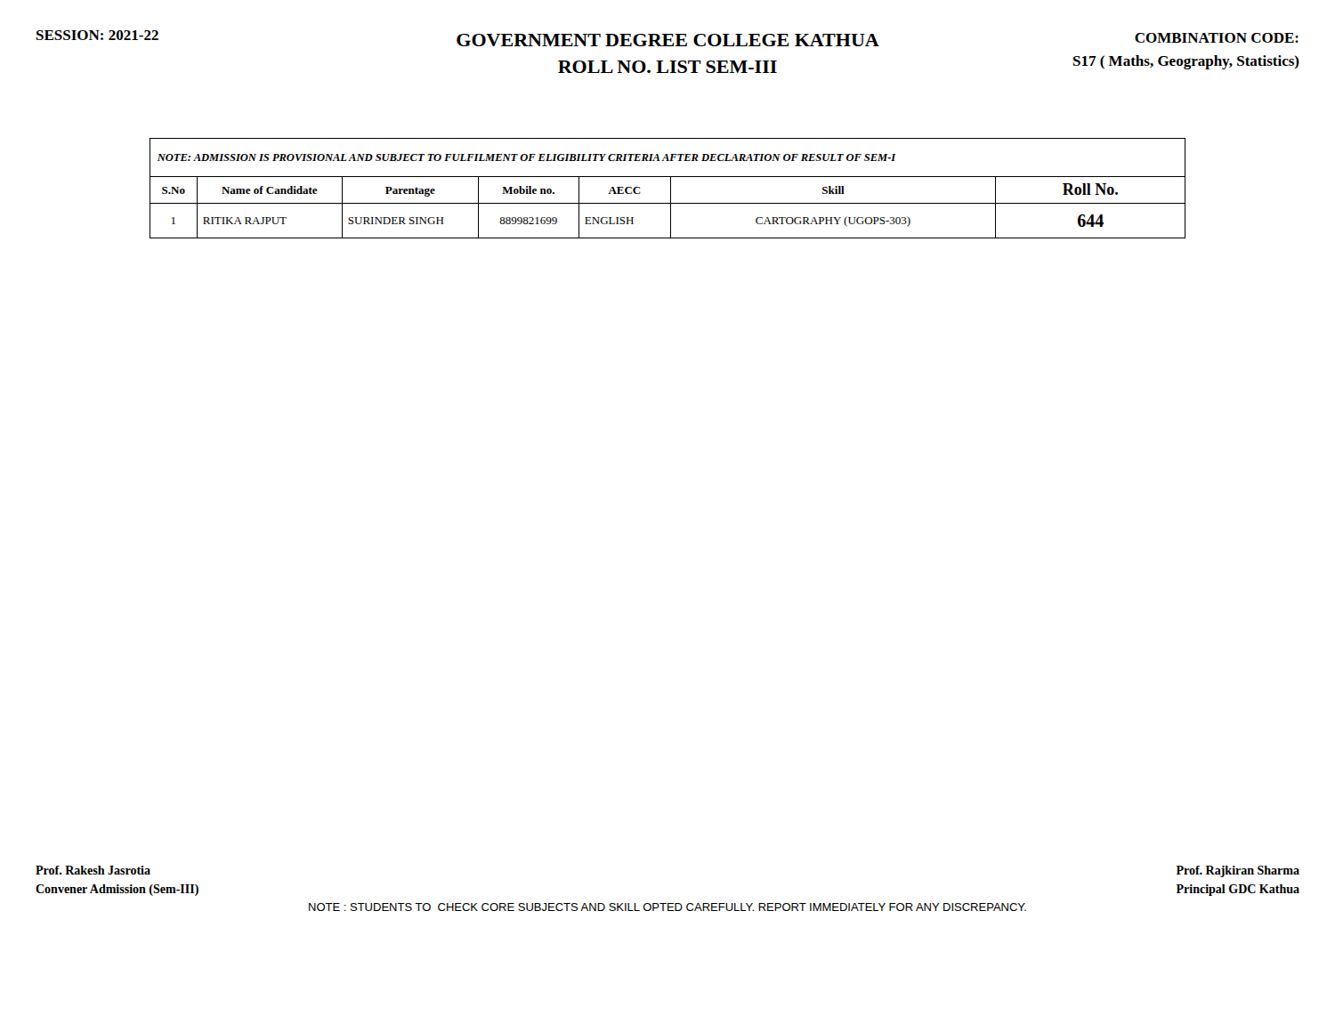SESSION: 2021-22
GOVERNMENT DEGREE COLLEGE KATHUA
ROLL NO. LIST SEM-III
COMBINATION CODE:
S17 ( Maths, Geography, Statistics)
| NOTE: ADMISSION IS PROVISIONAL AND SUBJECT TO FULFILMENT OF ELIGIBILITY CRITERIA AFTER DECLARATION OF RESULT OF SEM-I |
| S.No | Name of Candidate | Parentage | Mobile no. | AECC | Skill | Roll No. |
| 1 | RITIKA RAJPUT | SURINDER SINGH | 8899821699 | ENGLISH | CARTOGRAPHY (UGOPS-303) | 644 |
Prof. Rakesh Jasrotia
Convener Admission (Sem-III)
Prof. Rajkiran Sharma
Principal GDC Kathua
NOTE : STUDENTS TO CHECK CORE SUBJECTS AND SKILL OPTED CAREFULLY. REPORT IMMEDIATELY FOR ANY DISCREPANCY.